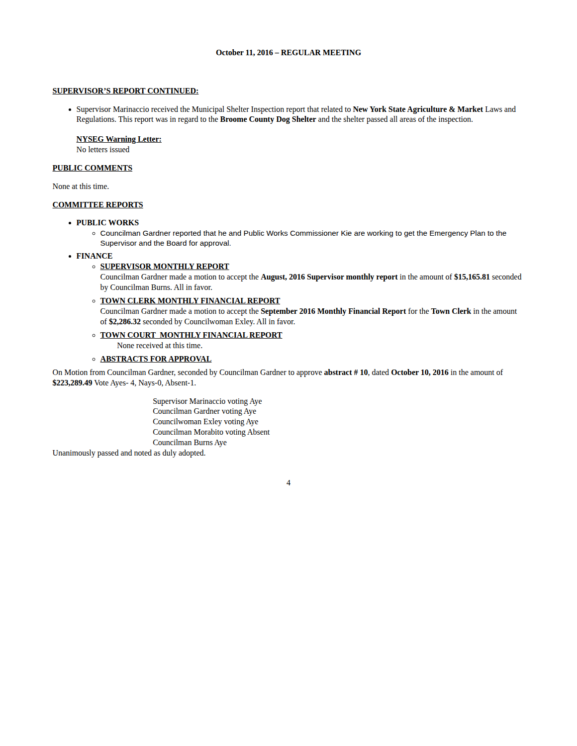October 11, 2016 – REGULAR MEETING
SUPERVISOR’S REPORT CONTINUED:
Supervisor Marinaccio received the Municipal Shelter Inspection report that related to New York State Agriculture & Market Laws and Regulations. This report was in regard to the Broome County Dog Shelter and the shelter passed all areas of the inspection.
NYSEG Warning Letter:
No letters issued
PUBLIC COMMENTS
None at this time.
COMMITTEE REPORTS
PUBLIC WORKS
Councilman Gardner reported that he and Public Works Commissioner Kie are working to get the Emergency Plan to the Supervisor and the Board for approval.
FINANCE
SUPERVISOR MONTHLY REPORT
Councilman Gardner made a motion to accept the August, 2016 Supervisor monthly report in the amount of $15,165.81 seconded by Councilman Burns. All in favor.
TOWN CLERK MONTHLY FINANCIAL REPORT
Councilman Gardner made a motion to accept the September 2016 Monthly Financial Report for the Town Clerk in the amount of $2,286.32 seconded by Councilwoman Exley. All in favor.
TOWN COURT MONTHLY FINANCIAL REPORT
None received at this time.
ABSTRACTS FOR APPROVAL
On Motion from Councilman Gardner, seconded by Councilman Gardner to approve abstract # 10, dated October 10, 2016 in the amount of $223,289.49 Vote Ayes- 4, Nays-0, Absent-1.
Supervisor Marinaccio voting Aye
Councilman Gardner voting Aye
Councilwoman Exley voting Aye
Councilman Morabito voting Absent
Councilman Burns Aye
Unanimously passed and noted as duly adopted.
4